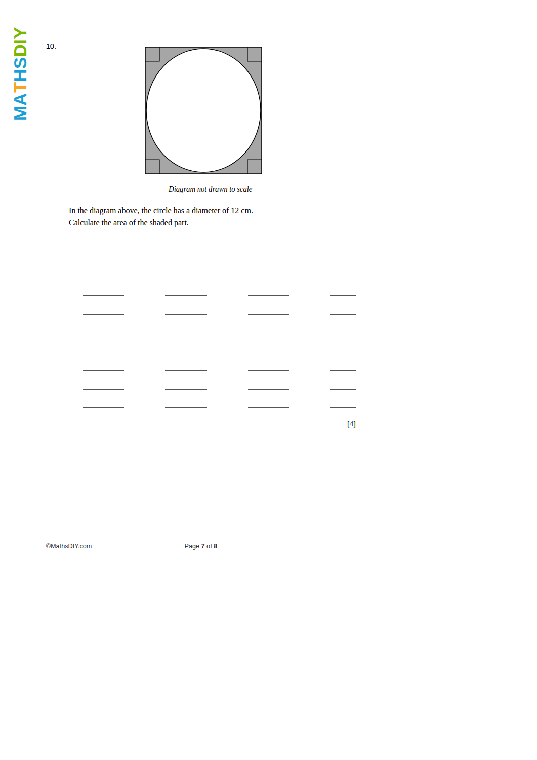MA THS DIY
10.
Diagram not drawn to scale
In the diagram above, the circle has a diameter of 12 cm.
Calculate the area of the shaded part.
[4]
©MathsDIY.com
Page 7 of 8